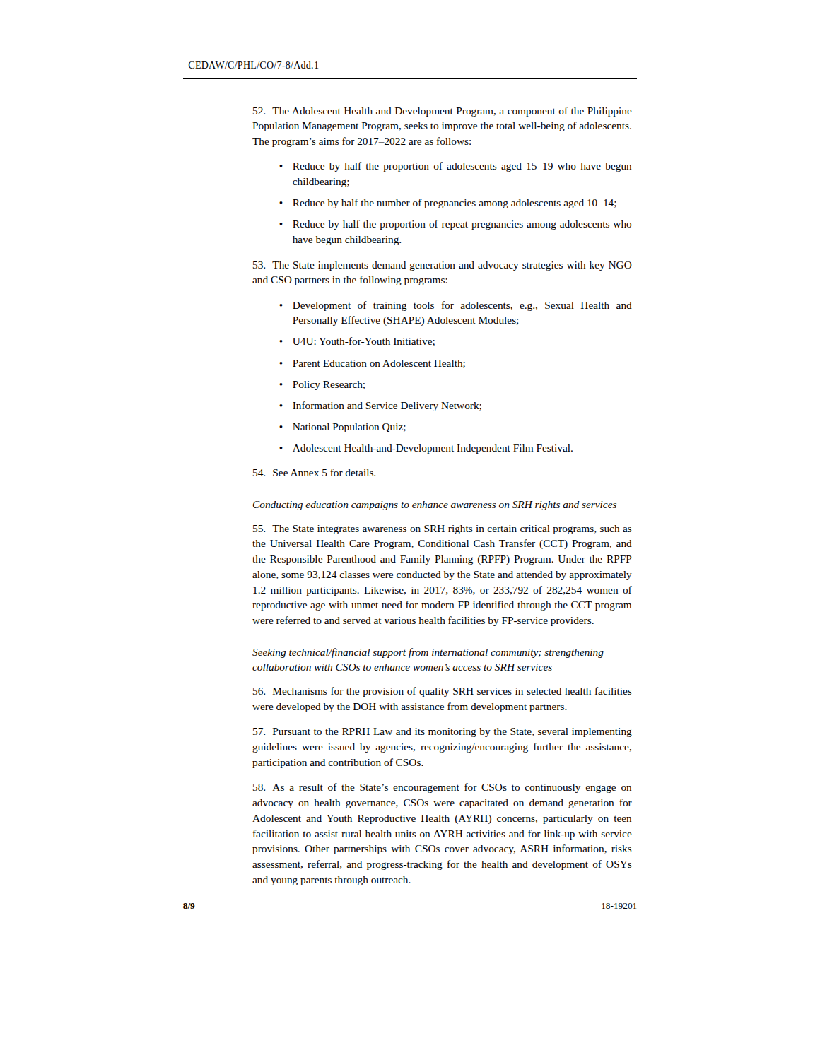CEDAW/C/PHL/CO/7-8/Add.1
52. The Adolescent Health and Development Program, a component of the Philippine Population Management Program, seeks to improve the total well-being of adolescents. The program’s aims for 2017–2022 are as follows:
Reduce by half the proportion of adolescents aged 15–19 who have begun childbearing;
Reduce by half the number of pregnancies among adolescents aged 10–14;
Reduce by half the proportion of repeat pregnancies among adolescents who have begun childbearing.
53. The State implements demand generation and advocacy strategies with key NGO and CSO partners in the following programs:
Development of training tools for adolescents, e.g., Sexual Health and Personally Effective (SHAPE) Adolescent Modules;
U4U: Youth-for-Youth Initiative;
Parent Education on Adolescent Health;
Policy Research;
Information and Service Delivery Network;
National Population Quiz;
Adolescent Health-and-Development Independent Film Festival.
54. See Annex 5 for details.
Conducting education campaigns to enhance awareness on SRH rights and services
55. The State integrates awareness on SRH rights in certain critical programs, such as the Universal Health Care Program, Conditional Cash Transfer (CCT) Program, and the Responsible Parenthood and Family Planning (RPFP) Program. Under the RPFP alone, some 93,124 classes were conducted by the State and attended by approximately 1.2 million participants. Likewise, in 2017, 83%, or 233,792 of 282,254 women of reproductive age with unmet need for modern FP identified through the CCT program were referred to and served at various health facilities by FP-service providers.
Seeking technical/financial support from international community; strengthening collaboration with CSOs to enhance women’s access to SRH services
56. Mechanisms for the provision of quality SRH services in selected health facilities were developed by the DOH with assistance from development partners.
57. Pursuant to the RPRH Law and its monitoring by the State, several implementing guidelines were issued by agencies, recognizing/encouraging further the assistance, participation and contribution of CSOs.
58. As a result of the State’s encouragement for CSOs to continuously engage on advocacy on health governance, CSOs were capacitated on demand generation for Adolescent and Youth Reproductive Health (AYRH) concerns, particularly on teen facilitation to assist rural health units on AYRH activities and for link-up with service provisions. Other partnerships with CSOs cover advocacy, ASRH information, risks assessment, referral, and progress-tracking for the health and development of OSYs and young parents through outreach.
8/9 18-19201